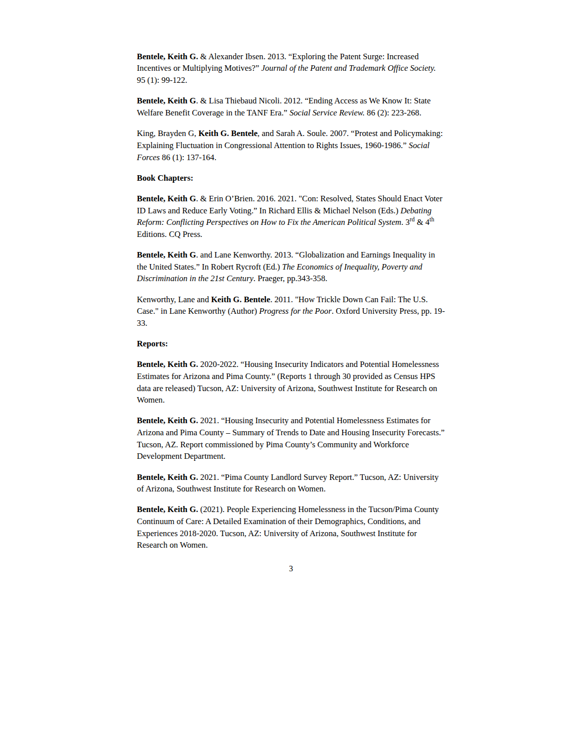Bentele, Keith G. & Alexander Ibsen. 2013. “Exploring the Patent Surge: Increased Incentives or Multiplying Motives?” Journal of the Patent and Trademark Office Society. 95 (1): 99-122.
Bentele, Keith G. & Lisa Thiebaud Nicoli. 2012. “Ending Access as We Know It: State Welfare Benefit Coverage in the TANF Era.” Social Service Review. 86 (2): 223-268.
King, Brayden G, Keith G. Bentele, and Sarah A. Soule. 2007. “Protest and Policymaking: Explaining Fluctuation in Congressional Attention to Rights Issues, 1960-1986.” Social Forces 86 (1): 137-164.
Book Chapters:
Bentele, Keith G. & Erin O’Brien. 2016. 2021. "Con: Resolved, States Should Enact Voter ID Laws and Reduce Early Voting.” In Richard Ellis & Michael Nelson (Eds.) Debating Reform: Conflicting Perspectives on How to Fix the American Political System. 3rd & 4th Editions. CQ Press.
Bentele, Keith G. and Lane Kenworthy. 2013. “Globalization and Earnings Inequality in the United States.” In Robert Rycroft (Ed.) The Economics of Inequality, Poverty and Discrimination in the 21st Century. Praeger, pp.343-358.
Kenworthy, Lane and Keith G. Bentele. 2011. "How Trickle Down Can Fail: The U.S. Case." in Lane Kenworthy (Author) Progress for the Poor. Oxford University Press, pp. 19-33.
Reports:
Bentele, Keith G. 2020-2022. “Housing Insecurity Indicators and Potential Homelessness Estimates for Arizona and Pima County.” (Reports 1 through 30 provided as Census HPS data are released) Tucson, AZ: University of Arizona, Southwest Institute for Research on Women.
Bentele, Keith G. 2021. “Housing Insecurity and Potential Homelessness Estimates for Arizona and Pima County – Summary of Trends to Date and Housing Insecurity Forecasts.” Tucson, AZ. Report commissioned by Pima County’s Community and Workforce Development Department.
Bentele, Keith G. 2021. “Pima County Landlord Survey Report.” Tucson, AZ: University of Arizona, Southwest Institute for Research on Women.
Bentele, Keith G. (2021). People Experiencing Homelessness in the Tucson/Pima County Continuum of Care: A Detailed Examination of their Demographics, Conditions, and Experiences 2018-2020. Tucson, AZ: University of Arizona, Southwest Institute for Research on Women.
3